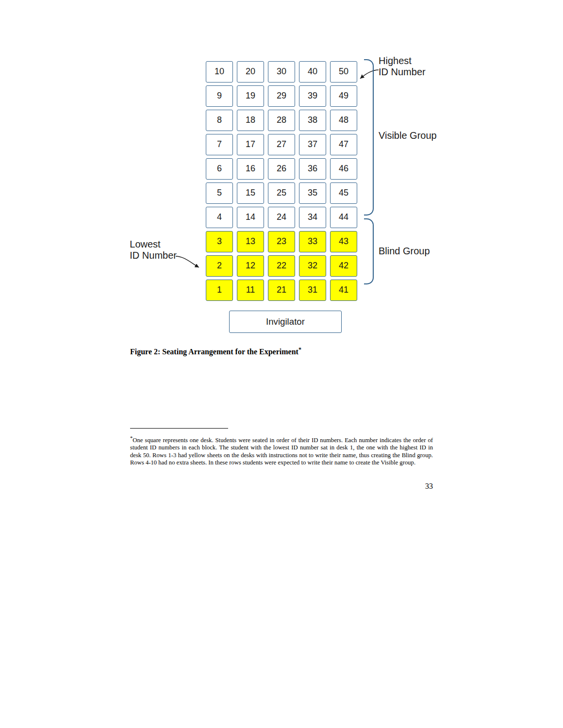Lowest
ID Number
| 10 | 20 | 30 | 40 | 50 |
| 9 | 19 | 29 | 39 | 49 |
| 8 | 18 | 28 | 38 | 48 |
| 7 | 17 | 27 | 37 | 47 |
| 6 | 16 | 26 | 36 | 46 |
| 5 | 15 | 25 | 35 | 45 |
| 4 | 14 | 24 | 34 | 44 |
| 3 | 13 | 23 | 33 | 43 |
| 2 | 12 | 22 | 32 | 42 |
| 1 | 11 | 21 | 31 | 41 |
Invigilator
Highest
ID Number
Visible Group
Blind Group
Figure 2: Seating Arrangement for the Experiment*
*One square represents one desk. Students were seated in order of their ID numbers. Each number indicates the order of student ID numbers in each block. The student with the lowest ID number sat in desk 1, the one with the highest ID in desk 50. Rows 1-3 had yellow sheets on the desks with instructions not to write their name, thus creating the Blind group. Rows 4-10 had no extra sheets. In these rows students were expected to write their name to create the Visible group.
33